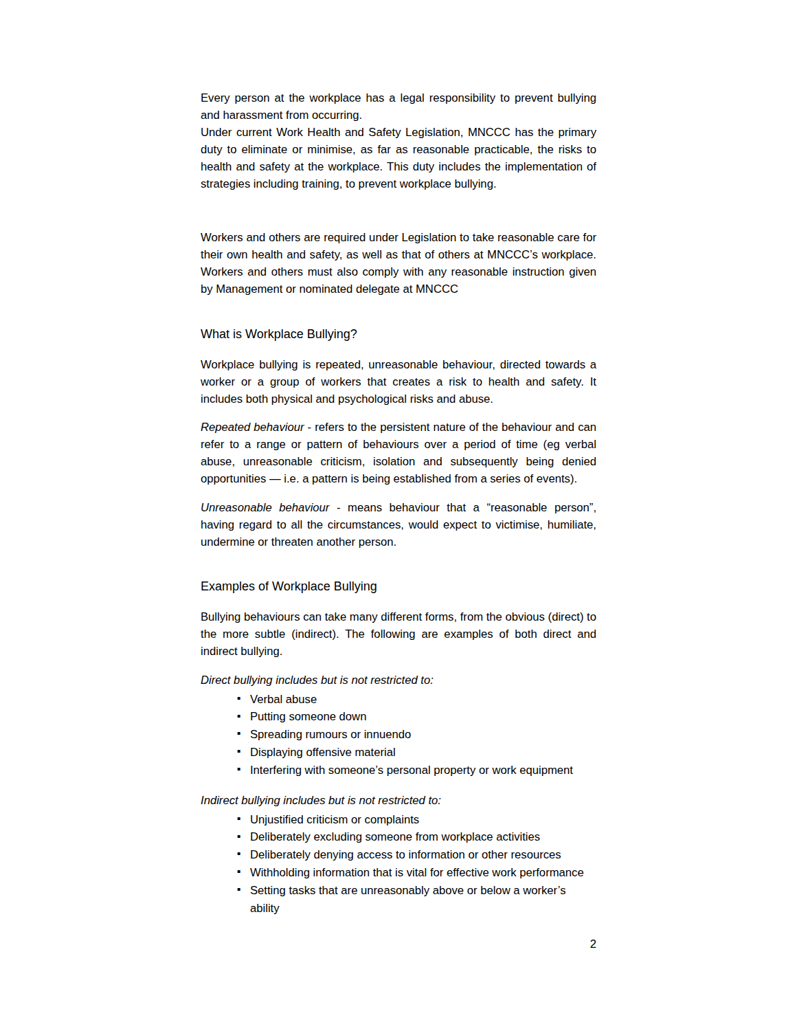Every person at the workplace has a legal responsibility to prevent bullying and harassment from occurring.
Under current Work Health and Safety Legislation, MNCCC has the primary duty to eliminate or minimise, as far as reasonable practicable, the risks to health and safety at the workplace. This duty includes the implementation of strategies including training, to prevent workplace bullying.
Workers and others are required under Legislation to take reasonable care for their own health and safety, as well as that of others at MNCCC’s workplace. Workers and others must also comply with any reasonable instruction given by Management or nominated delegate at MNCCC
What is Workplace Bullying?
Workplace bullying is repeated, unreasonable behaviour, directed towards a worker or a group of workers that creates a risk to health and safety. It includes both physical and psychological risks and abuse.
Repeated behaviour - refers to the persistent nature of the behaviour and can refer to a range or pattern of behaviours over a period of time (eg verbal abuse, unreasonable criticism, isolation and subsequently being denied opportunities — i.e. a pattern is being established from a series of events).
Unreasonable behaviour - means behaviour that a “reasonable person”, having regard to all the circumstances, would expect to victimise, humiliate, undermine or threaten another person.
Examples of Workplace Bullying
Bullying behaviours can take many different forms, from the obvious (direct) to the more subtle (indirect). The following are examples of both direct and indirect bullying.
Direct bullying includes but is not restricted to:
Verbal abuse
Putting someone down
Spreading rumours or innuendo
Displaying offensive material
Interfering with someone’s personal property or work equipment
Indirect bullying includes but is not restricted to:
Unjustified criticism or complaints
Deliberately excluding someone from workplace activities
Deliberately denying access to information or other resources
Withholding information that is vital for effective work performance
Setting tasks that are unreasonably above or below a worker’s ability
2